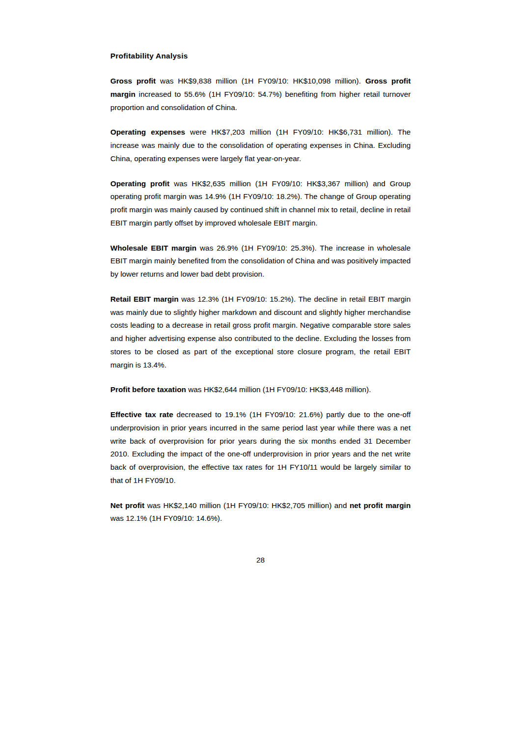Profitability Analysis
Gross profit was HK$9,838 million (1H FY09/10: HK$10,098 million). Gross profit margin increased to 55.6% (1H FY09/10: 54.7%) benefiting from higher retail turnover proportion and consolidation of China.
Operating expenses were HK$7,203 million (1H FY09/10: HK$6,731 million). The increase was mainly due to the consolidation of operating expenses in China. Excluding China, operating expenses were largely flat year-on-year.
Operating profit was HK$2,635 million (1H FY09/10: HK$3,367 million) and Group operating profit margin was 14.9% (1H FY09/10: 18.2%). The change of Group operating profit margin was mainly caused by continued shift in channel mix to retail, decline in retail EBIT margin partly offset by improved wholesale EBIT margin.
Wholesale EBIT margin was 26.9% (1H FY09/10: 25.3%). The increase in wholesale EBIT margin mainly benefited from the consolidation of China and was positively impacted by lower returns and lower bad debt provision.
Retail EBIT margin was 12.3% (1H FY09/10: 15.2%). The decline in retail EBIT margin was mainly due to slightly higher markdown and discount and slightly higher merchandise costs leading to a decrease in retail gross profit margin. Negative comparable store sales and higher advertising expense also contributed to the decline. Excluding the losses from stores to be closed as part of the exceptional store closure program, the retail EBIT margin is 13.4%.
Profit before taxation was HK$2,644 million (1H FY09/10: HK$3,448 million).
Effective tax rate decreased to 19.1% (1H FY09/10: 21.6%) partly due to the one-off underprovision in prior years incurred in the same period last year while there was a net write back of overprovision for prior years during the six months ended 31 December 2010. Excluding the impact of the one-off underprovision in prior years and the net write back of overprovision, the effective tax rates for 1H FY10/11 would be largely similar to that of 1H FY09/10.
Net profit was HK$2,140 million (1H FY09/10: HK$2,705 million) and net profit margin was 12.1% (1H FY09/10: 14.6%).
28